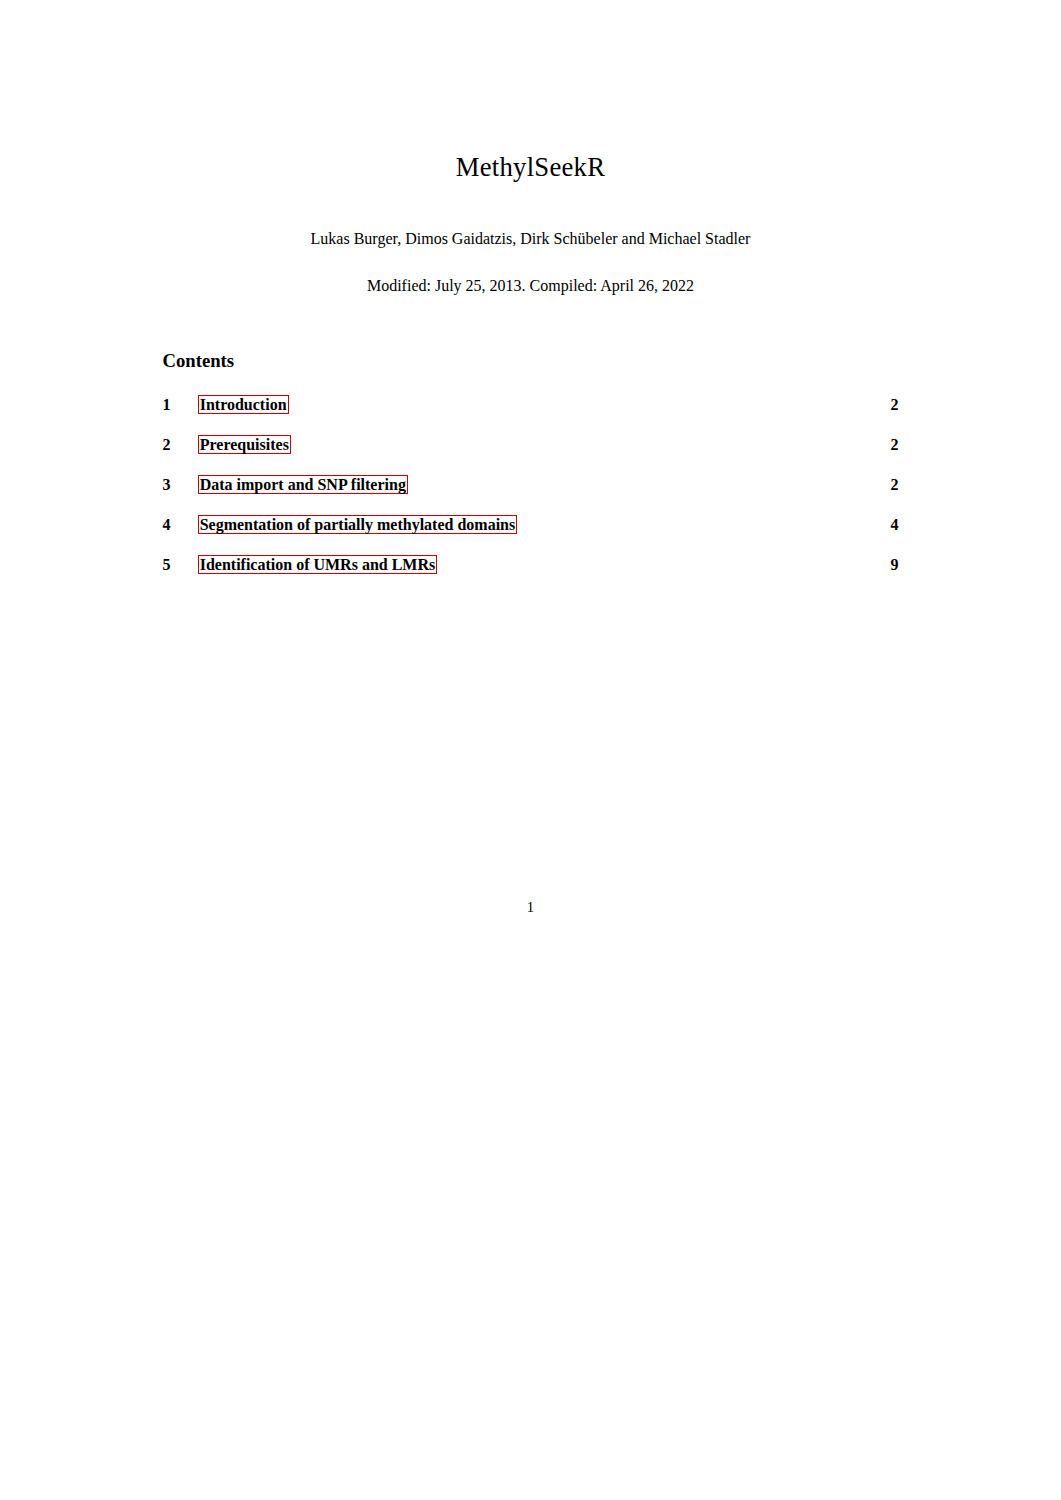MethylSeekR
Lukas Burger, Dimos Gaidatzis, Dirk Schübeler and Michael Stadler
Modified: July 25, 2013. Compiled: April 26, 2022
Contents
1 Introduction 2
2 Prerequisites 2
3 Data import and SNP filtering 2
4 Segmentation of partially methylated domains 4
5 Identification of UMRs and LMRs 9
1